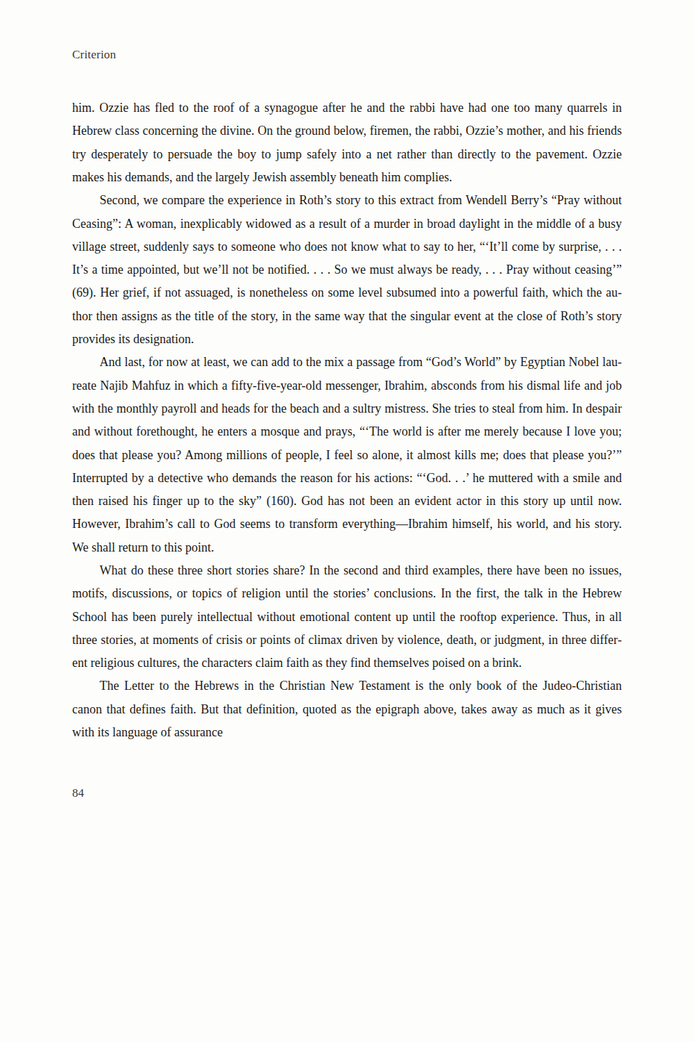Criterion
him. Ozzie has fled to the roof of a synagogue after he and the rabbi have had one too many quarrels in Hebrew class concerning the divine. On the ground below, firemen, the rabbi, Ozzie’s mother, and his friends try desperately to persuade the boy to jump safely into a net rather than directly to the pavement. Ozzie makes his demands, and the largely Jewish assembly beneath him complies.
Second, we compare the experience in Roth’s story to this extract from Wendell Berry’s “Pray without Ceasing”: A woman, inexplicably widowed as a result of a murder in broad daylight in the middle of a busy village street, suddenly says to someone who does not know what to say to her, “‘It’ll come by surprise, . . . It’s a time appointed, but we’ll not be notified. . . . So we must always be ready, . . . Pray without ceasing’” (69). Her grief, if not assuaged, is nonetheless on some level subsumed into a powerful faith, which the author then assigns as the title of the story, in the same way that the singular event at the close of Roth’s story provides its designation.
And last, for now at least, we can add to the mix a passage from “God’s World” by Egyptian Nobel laureate Najib Mahfuz in which a fifty-five-year-old messenger, Ibrahim, absconds from his dismal life and job with the monthly payroll and heads for the beach and a sultry mistress. She tries to steal from him. In despair and without forethought, he enters a mosque and prays, “‘The world is after me merely because I love you; does that please you? Among millions of people, I feel so alone, it almost kills me; does that please you?’” Interrupted by a detective who demands the reason for his actions: “‘God. . .’ he muttered with a smile and then raised his finger up to the sky” (160). God has not been an evident actor in this story up until now. However, Ibrahim’s call to God seems to transform everything—Ibrahim himself, his world, and his story. We shall return to this point.
What do these three short stories share? In the second and third examples, there have been no issues, motifs, discussions, or topics of religion until the stories’ conclusions. In the first, the talk in the Hebrew School has been purely intellectual without emotional content up until the rooftop experience. Thus, in all three stories, at moments of crisis or points of climax driven by violence, death, or judgment, in three different religious cultures, the characters claim faith as they find themselves poised on a brink.
The Letter to the Hebrews in the Christian New Testament is the only book of the Judeo-Christian canon that defines faith. But that definition, quoted as the epigraph above, takes away as much as it gives with its language of assurance
84